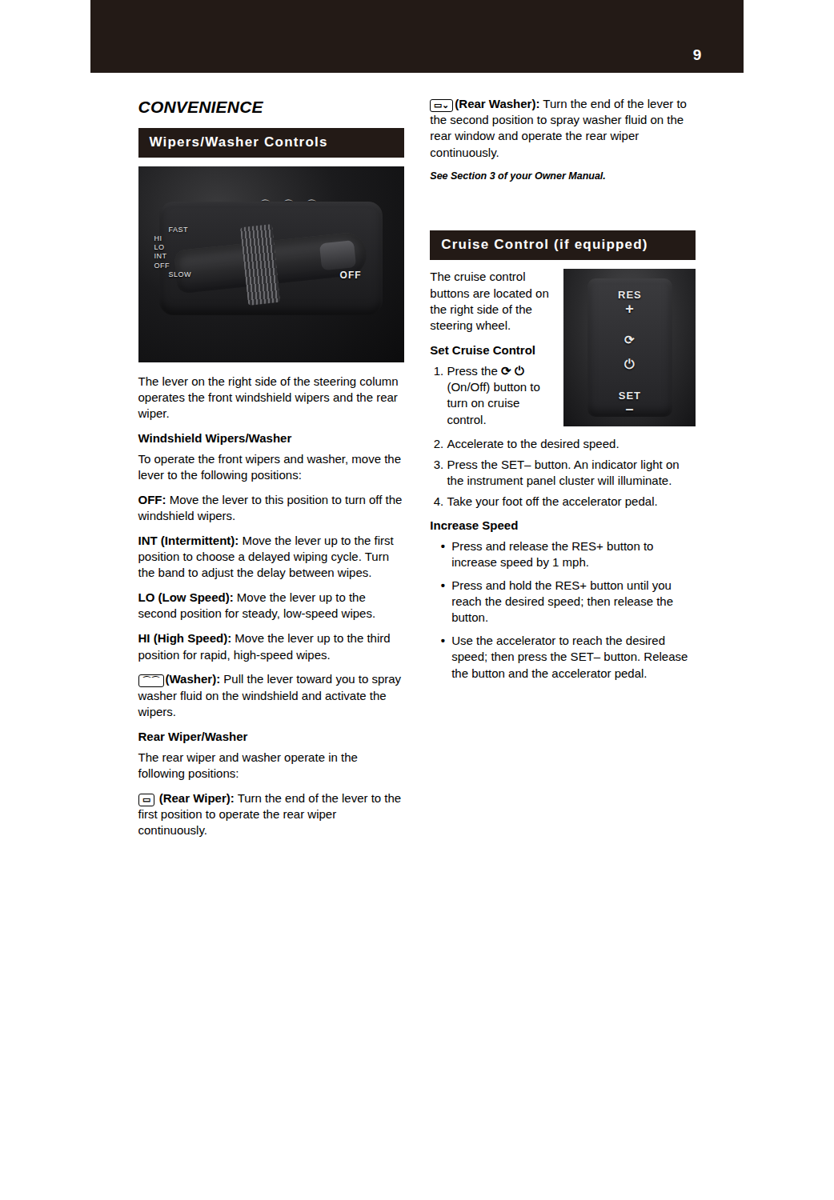9
CONVENIENCE
Wipers/Washer Controls
⌒ ⌒ ⌒
FAST
HI
LO
INT
OFF
SLOW
OFF
The lever on the right side of the steering column operates the front windshield wipers and the rear wiper.
Windshield Wipers/Washer
To operate the front wipers and washer, move the lever to the following positions:
OFF: Move the lever to this position to turn off the windshield wipers.
INT (Intermittent): Move the lever up to the first position to choose a delayed wiping cycle. Turn the band to adjust the delay between wipes.
LO (Low Speed): Move the lever up to the second position for steady, low-speed wipes.
HI (High Speed): Move the lever up to the third position for rapid, high-speed wipes.
⌒⌒(Washer): Pull the lever toward you to spray washer fluid on the windshield and activate the wipers.
Rear Wiper/Washer
The rear wiper and washer operate in the following positions:
▭ (Rear Wiper): Turn the end of the lever to the first position to operate the rear wiper continuously.
▭⌄(Rear Washer): Turn the end of the lever to the second position to spray washer fluid on the rear window and operate the rear wiper continuously.
See Section 3 of your Owner Manual.
Cruise Control (if equipped)
The cruise control buttons are located on the right side of the steering wheel.
Set Cruise Control
Press the ⟳ ⏻ (On/Off) button to turn on cruise control.
RES+
⟳
⏻
SET–
Accelerate to the desired speed.
Press the SET– button. An indicator light on the instrument panel cluster will illuminate.
Take your foot off the accelerator pedal.
Increase Speed
Press and release the RES+ button to increase speed by 1 mph.
Press and hold the RES+ button until you reach the desired speed; then release the button.
Use the accelerator to reach the desired speed; then press the SET– button. Release the button and the accelerator pedal.